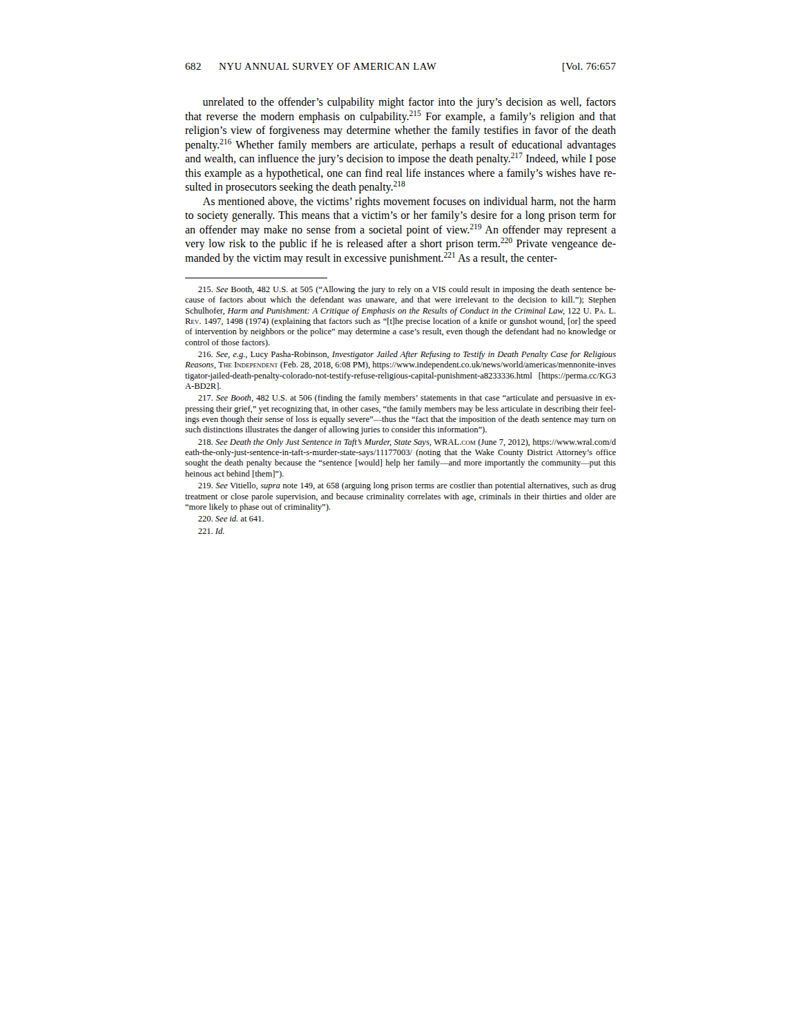682 NYU Annual Survey of American Law [Vol. 76:657
unrelated to the offender’s culpability might factor into the jury’s decision as well, factors that reverse the modern emphasis on culpability.215 For example, a family’s religion and that religion’s view of forgiveness may determine whether the family testifies in favor of the death penalty.216 Whether family members are articulate, perhaps a result of educational advantages and wealth, can influence the jury’s decision to impose the death penalty.217 Indeed, while I pose this example as a hypothetical, one can find real life instances where a family’s wishes have resulted in prosecutors seeking the death penalty.218
As mentioned above, the victims’ rights movement focuses on individual harm, not the harm to society generally. This means that a victim’s or her family’s desire for a long prison term for an offender may make no sense from a societal point of view.219 An offender may represent a very low risk to the public if he is released after a short prison term.220 Private vengeance demanded by the victim may result in excessive punishment.221 As a result, the center-
215. See Booth, 482 U.S. at 505 (“Allowing the jury to rely on a VIS could result in imposing the death sentence because of factors about which the defendant was unaware, and that were irrelevant to the decision to kill.”); Stephen Schulhofer, Harm and Punishment: A Critique of Emphasis on the Results of Conduct in the Criminal Law, 122 U. Pa. L. Rev. 1497, 1498 (1974) (explaining that factors such as “[t]he precise location of a knife or gunshot wound, [or] the speed of intervention by neighbors or the police” may determine a case’s result, even though the defendant had no knowledge or control of those factors).
216. See, e.g., Lucy Pasha-Robinson, Investigator Jailed After Refusing to Testify in Death Penalty Case for Religious Reasons, The Independent (Feb. 28, 2018, 6:08 PM), https://www.independent.co.uk/news/world/americas/mennonite-investigator-jailed-death-penalty-colorado-not-testify-refuse-religious-capital-punishment-a8233336.html [https://perma.cc/KG3A-BD2R].
217. See Booth, 482 U.S. at 506 (finding the family members’ statements in that case “articulate and persuasive in expressing their grief,” yet recognizing that, in other cases, “the family members may be less articulate in describing their feelings even though their sense of loss is equally severe”—thus the “fact that the imposition of the death sentence may turn on such distinctions illustrates the danger of allowing juries to consider this information”).
218. See Death the Only Just Sentence in Taft’s Murder, State Says, WRAL.com (June 7, 2012), https://www.wral.com/death-the-only-just-sentence-in-taft-s-murder-state-says/11177003/ (noting that the Wake County District Attorney’s office sought the death penalty because the “sentence [would] help her family—and more importantly the community—put this heinous act behind [them]”).
219. See Vitiello, supra note 149, at 658 (arguing long prison terms are costlier than potential alternatives, such as drug treatment or close parole supervision, and because criminality correlates with age, criminals in their thirties and older are “more likely to phase out of criminality”).
220. See id. at 641.
221. Id.